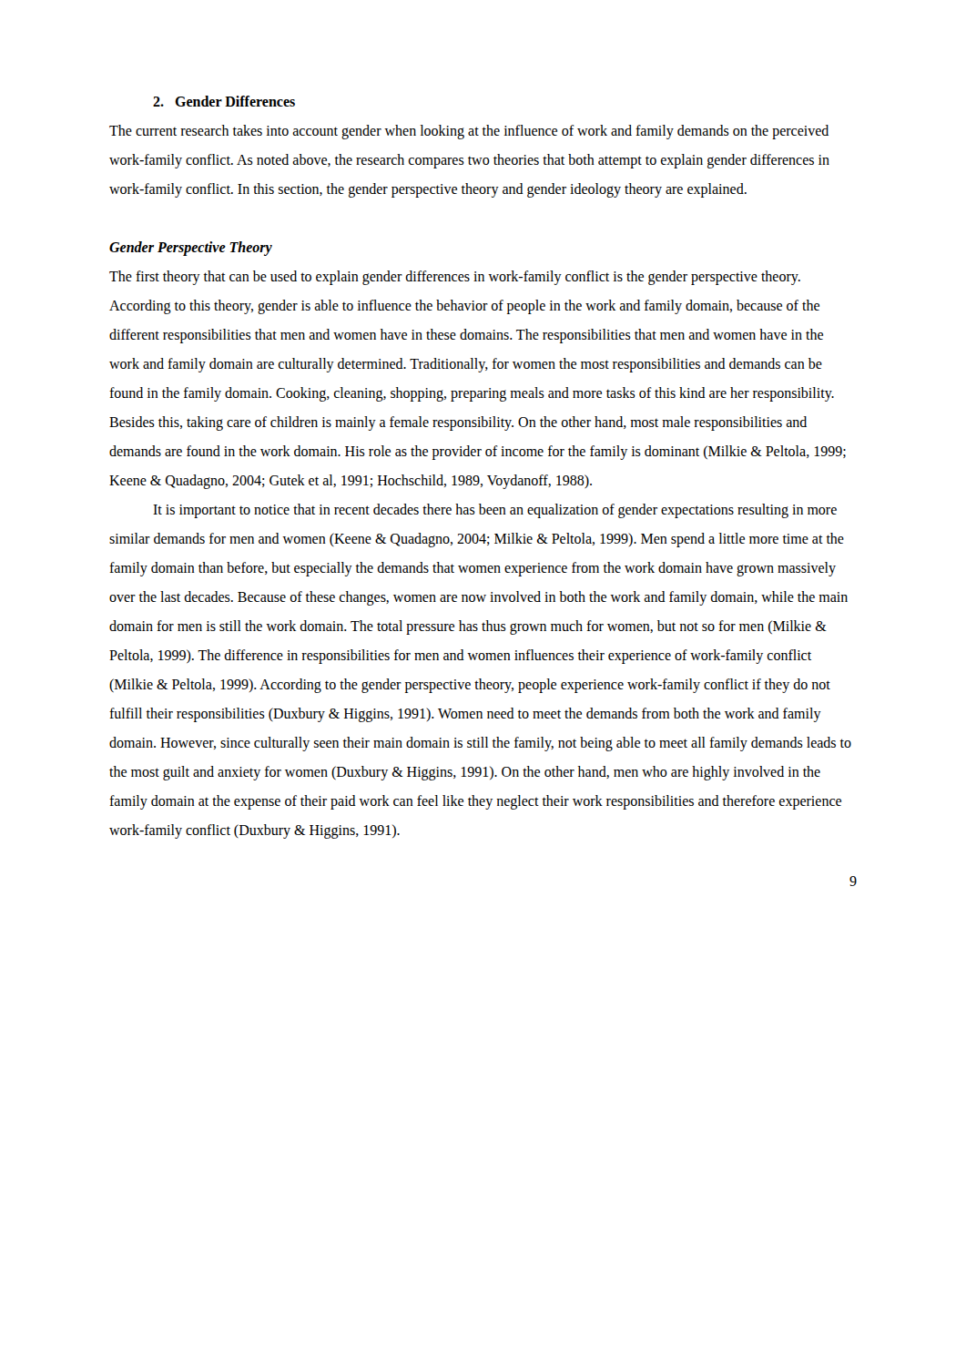2. Gender Differences
The current research takes into account gender when looking at the influence of work and family demands on the perceived work-family conflict. As noted above, the research compares two theories that both attempt to explain gender differences in work-family conflict. In this section, the gender perspective theory and gender ideology theory are explained.
Gender Perspective Theory
The first theory that can be used to explain gender differences in work-family conflict is the gender perspective theory. According to this theory, gender is able to influence the behavior of people in the work and family domain, because of the different responsibilities that men and women have in these domains. The responsibilities that men and women have in the work and family domain are culturally determined. Traditionally, for women the most responsibilities and demands can be found in the family domain. Cooking, cleaning, shopping, preparing meals and more tasks of this kind are her responsibility. Besides this, taking care of children is mainly a female responsibility. On the other hand, most male responsibilities and demands are found in the work domain. His role as the provider of income for the family is dominant (Milkie & Peltola, 1999; Keene & Quadagno, 2004; Gutek et al, 1991; Hochschild, 1989, Voydanoff, 1988).
It is important to notice that in recent decades there has been an equalization of gender expectations resulting in more similar demands for men and women (Keene & Quadagno, 2004; Milkie & Peltola, 1999). Men spend a little more time at the family domain than before, but especially the demands that women experience from the work domain have grown massively over the last decades. Because of these changes, women are now involved in both the work and family domain, while the main domain for men is still the work domain. The total pressure has thus grown much for women, but not so for men (Milkie & Peltola, 1999). The difference in responsibilities for men and women influences their experience of work-family conflict (Milkie & Peltola, 1999). According to the gender perspective theory, people experience work-family conflict if they do not fulfill their responsibilities (Duxbury & Higgins, 1991). Women need to meet the demands from both the work and family domain. However, since culturally seen their main domain is still the family, not being able to meet all family demands leads to the most guilt and anxiety for women (Duxbury & Higgins, 1991). On the other hand, men who are highly involved in the family domain at the expense of their paid work can feel like they neglect their work responsibilities and therefore experience work-family conflict (Duxbury & Higgins, 1991).
9